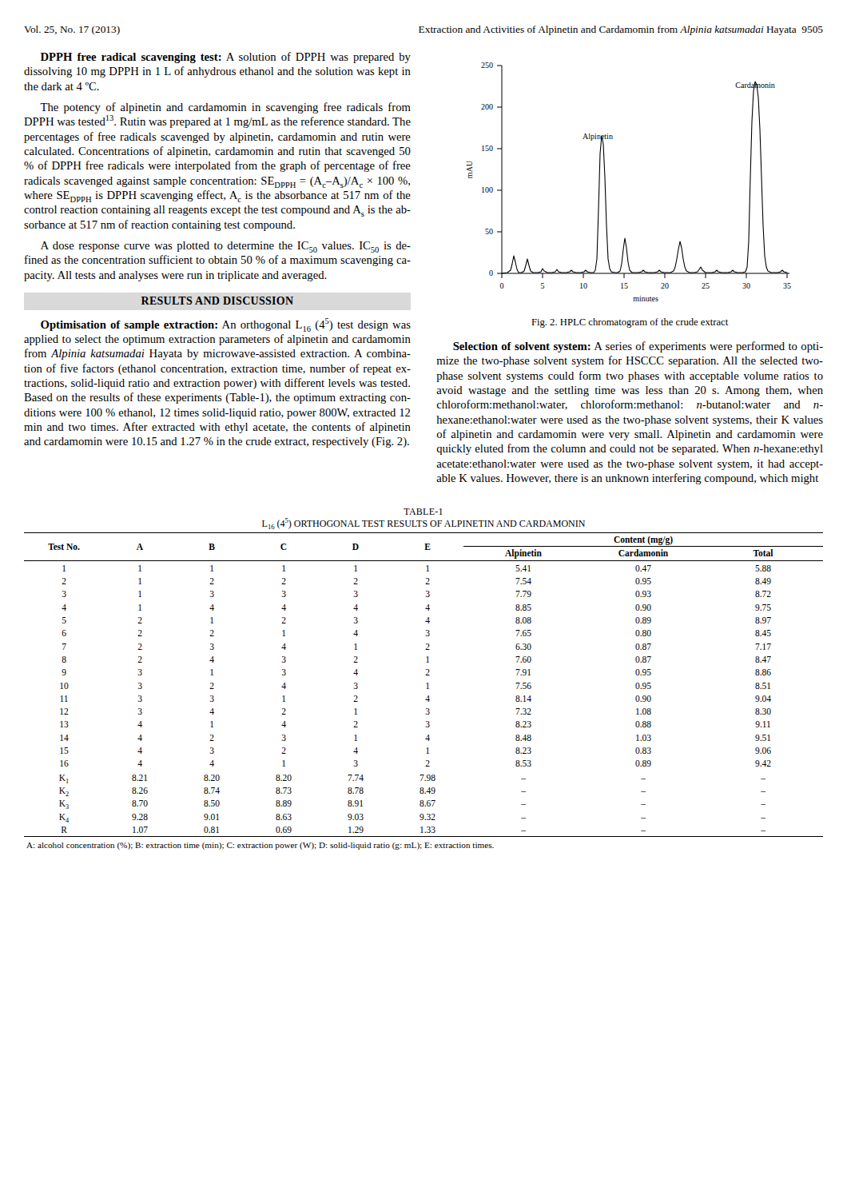Vol. 25, No. 17 (2013)
Extraction and Activities of Alpinetin and Cardamomin from Alpinia katsumadai Hayata 9505
DPPH free radical scavenging test: A solution of DPPH was prepared by dissolving 10 mg DPPH in 1 L of anhydrous ethanol and the solution was kept in the dark at 4 ºC.
The potency of alpinetin and cardamomin in scavenging free radicals from DPPH was tested13. Rutin was prepared at 1 mg/mL as the reference standard. The percentages of free radicals scavenged by alpinetin, cardamomin and rutin were calculated. Concentrations of alpinetin, cardamomin and rutin that scavenged 50 % of DPPH free radicals were interpolated from the graph of percentage of free radicals scavenged against sample concentration: SEDPPH = (Ac–As)/Ac × 100 %, where SEDPPH is DPPH scavenging effect, Ac is the absorbance at 517 nm of the control reaction containing all reagents except the test compound and As is the absorbance at 517 nm of reaction containing test compound.
A dose response curve was plotted to determine the IC50 values. IC50 is defined as the concentration sufficient to obtain 50 % of a maximum scavenging capacity. All tests and analyses were run in triplicate and averaged.
RESULTS AND DISCUSSION
Optimisation of sample extraction: An orthogonal L16 (45) test design was applied to select the optimum extraction parameters of alpinetin and cardamomin from Alpinia katsumadai Hayata by microwave-assisted extraction. A combination of five factors (ethanol concentration, extraction time, number of repeat extractions, solid-liquid ratio and extraction power) with different levels was tested. Based on the results of these experiments (Table-1), the optimum extracting conditions were 100 % ethanol, 12 times solid-liquid ratio, power 800W, extracted 12 min and two times. After extracted with ethyl acetate, the contents of alpinetin and cardamomin were 10.15 and 1.27 % in the crude extract, respectively (Fig. 2).
0 50 100 150 200 250 mAU 0 5 10 15 20 25 30 35 minutes Alpinetin Cardamonin
Fig. 2. HPLC chromatogram of the crude extract
Selection of solvent system: A series of experiments were performed to optimize the two-phase solvent system for HSCCC separation. All the selected two-phase solvent systems could form two phases with acceptable volume ratios to avoid wastage and the settling time was less than 20 s. Among them, when chloroform:methanol:water, chloroform:methanol: n-butanol:water and n-hexane:ethanol:water were used as the two-phase solvent systems, their K values of alpinetin and cardamomin were very small. Alpinetin and cardamomin were quickly eluted from the column and could not be separated. When n-hexane:ethyl acetate:ethanol:water were used as the two-phase solvent system, it had acceptable K values. However, there is an unknown interfering compound, which might
TABLE-1 L 16 (4 5 ) ORTHOGONAL TEST RESULTS OF ALPINETIN AND CARDAMONIN
| Test No. | A | B | C | D | E | Content (mg/g) |
| --- | --- | --- | --- | --- | --- | --- |
| Alpinetin | Cardamonin | Total |
| 1 | 1 | 1 | 1 | 1 | 1 | 5.41 | 0.47 | 5.88 |
| 2 | 1 | 2 | 2 | 2 | 2 | 7.54 | 0.95 | 8.49 |
| 3 | 1 | 3 | 3 | 3 | 3 | 7.79 | 0.93 | 8.72 |
| 4 | 1 | 4 | 4 | 4 | 4 | 8.85 | 0.90 | 9.75 |
| 5 | 2 | 1 | 2 | 3 | 4 | 8.08 | 0.89 | 8.97 |
| 6 | 2 | 2 | 1 | 4 | 3 | 7.65 | 0.80 | 8.45 |
| 7 | 2 | 3 | 4 | 1 | 2 | 6.30 | 0.87 | 7.17 |
| 8 | 2 | 4 | 3 | 2 | 1 | 7.60 | 0.87 | 8.47 |
| 9 | 3 | 1 | 3 | 4 | 2 | 7.91 | 0.95 | 8.86 |
| 10 | 3 | 2 | 4 | 3 | 1 | 7.56 | 0.95 | 8.51 |
| 11 | 3 | 3 | 1 | 2 | 4 | 8.14 | 0.90 | 9.04 |
| 12 | 3 | 4 | 2 | 1 | 3 | 7.32 | 1.08 | 8.30 |
| 13 | 4 | 1 | 4 | 2 | 3 | 8.23 | 0.88 | 9.11 |
| 14 | 4 | 2 | 3 | 1 | 4 | 8.48 | 1.03 | 9.51 |
| 15 | 4 | 3 | 2 | 4 | 1 | 8.23 | 0.83 | 9.06 |
| 16 | 4 | 4 | 1 | 3 | 2 | 8.53 | 0.89 | 9.42 |
| K 1 | 8.21 | 8.20 | 8.20 | 7.74 | 7.98 | – | – | – |
| K 2 | 8.26 | 8.74 | 8.73 | 8.78 | 8.49 | – | – | – |
| K 3 | 8.70 | 8.50 | 8.89 | 8.91 | 8.67 | – | – | – |
| K 4 | 9.28 | 9.01 | 8.63 | 9.03 | 9.32 | – | – | – |
| R | 1.07 | 0.81 | 0.69 | 1.29 | 1.33 | – | – | – |
| A: alcohol concentration (%); B: extraction time (min); C: extraction power (W); D: solid-liquid ratio (g: mL); E: extraction times. |